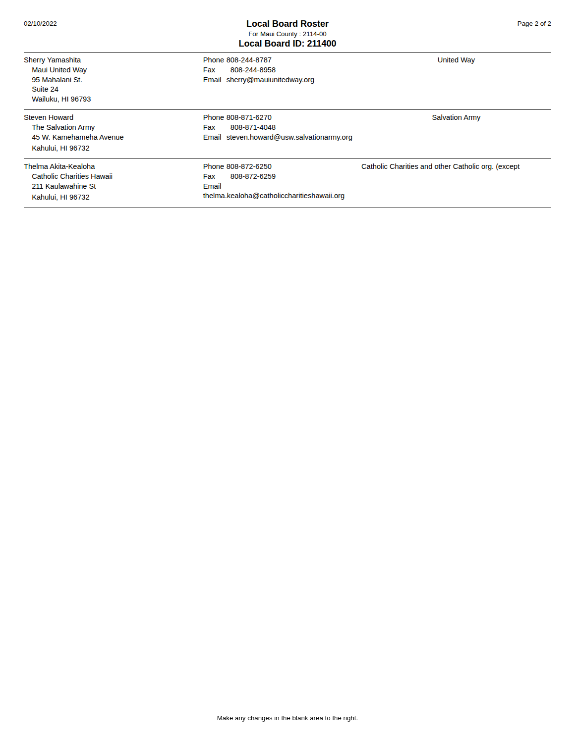02/10/2022
Local Board Roster
For Maui County : 2114-00
Local Board ID: 211400
Page 2 of 2
| Sherry Yamashita Maui United Way 95 Mahalani St. Suite 24 Wailuku, HI 96793 | Phone 808-244-8787 Fax 808-244-8958 Email sherry@mauiunitedway.org | United Way |
| Steven Howard The Salvation Army 45 W. Kamehameha Avenue Kahului, HI 96732 | Phone 808-871-6270 Fax 808-871-4048 Email steven.howard@usw.salvationarmy.org | Salvation Army |
| Thelma Akita-Kealoha Catholic Charities Hawaii 211 Kaulawahine St Kahului, HI 96732 | Phone 808-872-6250 Fax 808-872-6259 Email thelma.kealoha@catholiccharitieshawaii.org | Catholic Charities and other Catholic org. (except |
Make any changes in the blank area to the right.